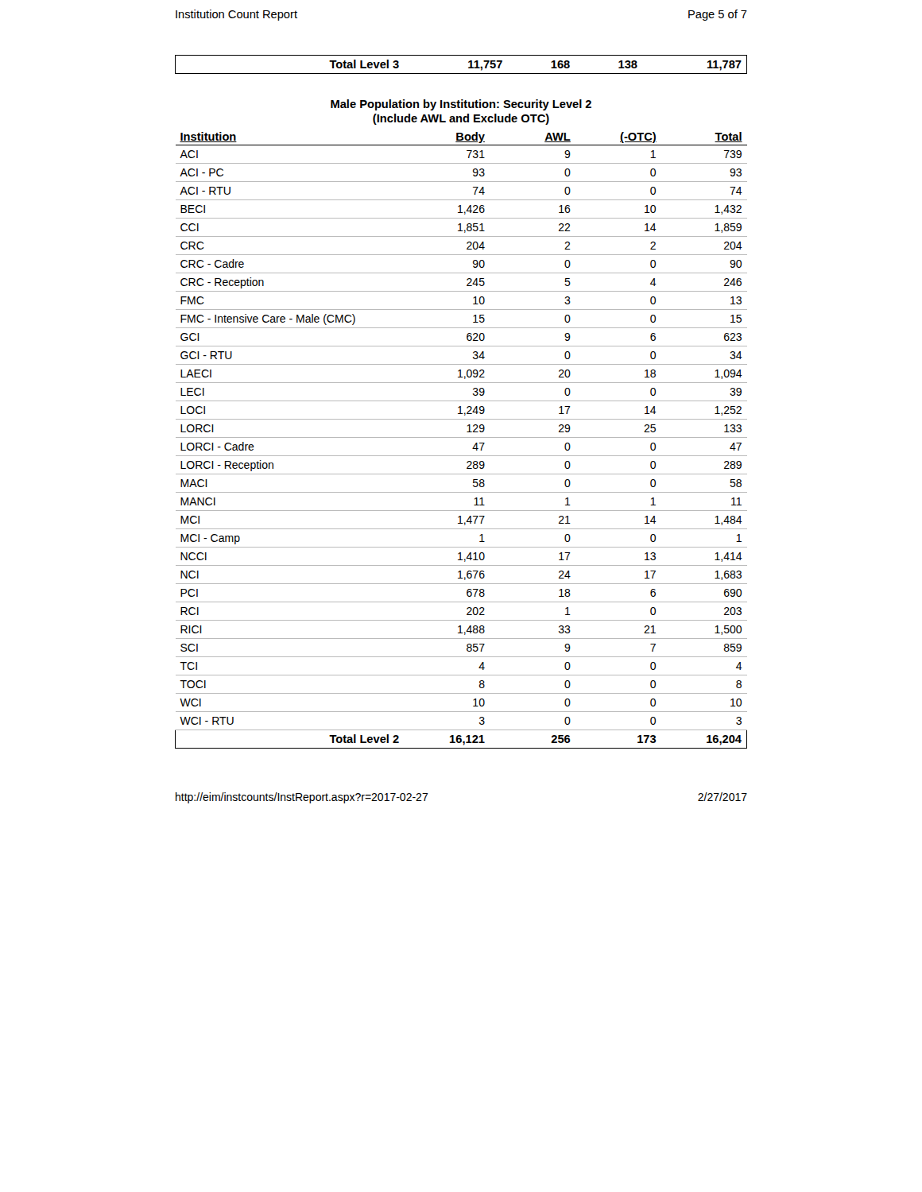Institution Count Report
Page 5 of 7
| Total Level 3 | 11,757 | 168 | 138 | 11,787 |
Male Population by Institution: Security Level 2
(Include AWL and Exclude OTC)
| Institution | Body | AWL | (-OTC) | Total |
| --- | --- | --- | --- | --- |
| ACI | 731 | 9 | 1 | 739 |
| ACI - PC | 93 | 0 | 0 | 93 |
| ACI - RTU | 74 | 0 | 0 | 74 |
| BECI | 1,426 | 16 | 10 | 1,432 |
| CCI | 1,851 | 22 | 14 | 1,859 |
| CRC | 204 | 2 | 2 | 204 |
| CRC - Cadre | 90 | 0 | 0 | 90 |
| CRC - Reception | 245 | 5 | 4 | 246 |
| FMC | 10 | 3 | 0 | 13 |
| FMC - Intensive Care - Male (CMC) | 15 | 0 | 0 | 15 |
| GCI | 620 | 9 | 6 | 623 |
| GCI - RTU | 34 | 0 | 0 | 34 |
| LAECI | 1,092 | 20 | 18 | 1,094 |
| LECI | 39 | 0 | 0 | 39 |
| LOCI | 1,249 | 17 | 14 | 1,252 |
| LORCI | 129 | 29 | 25 | 133 |
| LORCI - Cadre | 47 | 0 | 0 | 47 |
| LORCI - Reception | 289 | 0 | 0 | 289 |
| MACI | 58 | 0 | 0 | 58 |
| MANCI | 11 | 1 | 1 | 11 |
| MCI | 1,477 | 21 | 14 | 1,484 |
| MCI - Camp | 1 | 0 | 0 | 1 |
| NCCI | 1,410 | 17 | 13 | 1,414 |
| NCI | 1,676 | 24 | 17 | 1,683 |
| PCI | 678 | 18 | 6 | 690 |
| RCI | 202 | 1 | 0 | 203 |
| RICI | 1,488 | 33 | 21 | 1,500 |
| SCI | 857 | 9 | 7 | 859 |
| TCI | 4 | 0 | 0 | 4 |
| TOCI | 8 | 0 | 0 | 8 |
| WCI | 10 | 0 | 0 | 10 |
| WCI - RTU | 3 | 0 | 0 | 3 |
| Total Level 2 | 16,121 | 256 | 173 | 16,204 |
http://eim/instcounts/InstReport.aspx?r=2017-02-27
2/27/2017